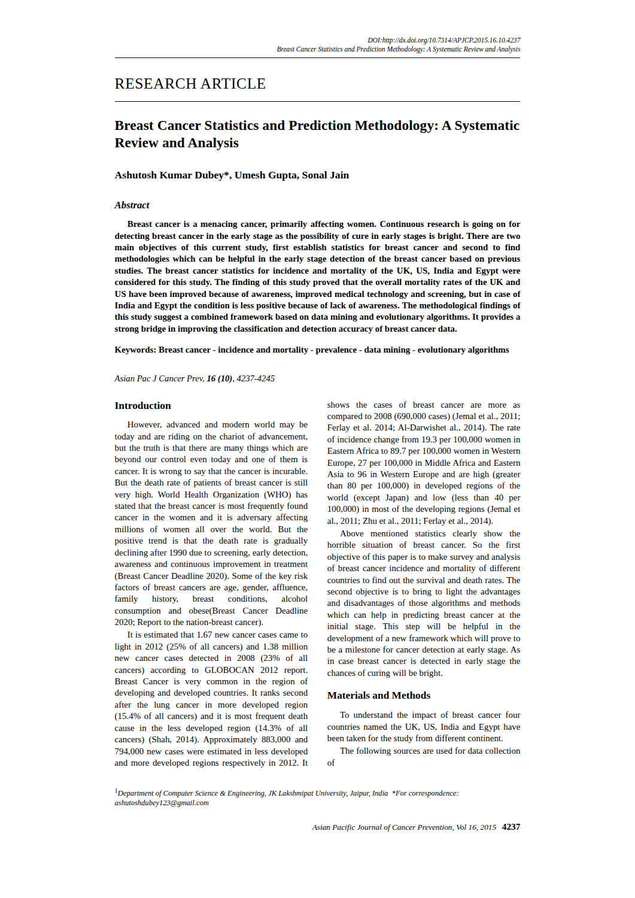DOI:http://dx.doi.org/10.7314/APJCP.2015.16.10.4237
Breast Cancer Statistics and Prediction Methodology: A Systematic Review and Analysis
RESEARCH ARTICLE
Breast Cancer Statistics and Prediction Methodology: A Systematic Review and Analysis
Ashutosh Kumar Dubey*, Umesh Gupta, Sonal Jain
Abstract
Breast cancer is a menacing cancer, primarily affecting women. Continuous research is going on for detecting breast cancer in the early stage as the possibility of cure in early stages is bright. There are two main objectives of this current study, first establish statistics for breast cancer and second to find methodologies which can be helpful in the early stage detection of the breast cancer based on previous studies. The breast cancer statistics for incidence and mortality of the UK, US, India and Egypt were considered for this study. The finding of this study proved that the overall mortality rates of the UK and US have been improved because of awareness, improved medical technology and screening, but in case of India and Egypt the condition is less positive because of lack of awareness. The methodological findings of this study suggest a combined framework based on data mining and evolutionary algorithms. It provides a strong bridge in improving the classification and detection accuracy of breast cancer data.
Keywords: Breast cancer - incidence and mortality - prevalence - data mining - evolutionary algorithms
Asian Pac J Cancer Prev, 16 (10), 4237-4245
Introduction
However, advanced and modern world may be today and are riding on the chariot of advancement, but the truth is that there are many things which are beyond our control even today and one of them is cancer. It is wrong to say that the cancer is incurable. But the death rate of patients of breast cancer is still very high. World Health Organization (WHO) has stated that the breast cancer is most frequently found cancer in the women and it is adversary affecting millions of women all over the world. But the positive trend is that the death rate is gradually declining after 1990 due to screening, early detection, awareness and continuous improvement in treatment (Breast Cancer Deadline 2020). Some of the key risk factors of breast cancers are age, gender, affluence, family history, breast conditions, alcohol consumption and obese(Breast Cancer Deadline 2020; Report to the nation-breast cancer).
It is estimated that 1.67 new cancer cases came to light in 2012 (25% of all cancers) and 1.38 million new cancer cases detected in 2008 (23% of all cancers) according to GLOBOCAN 2012 report. Breast Cancer is very common in the region of developing and developed countries. It ranks second after the lung cancer in more developed region (15.4% of all cancers) and it is most frequent death cause in the less developed region (14.3% of all cancers) (Shah, 2014). Approximately 883,000 and 794,000 new cases were estimated in less developed and more developed regions respectively in 2012. It shows the cases of breast cancer are more as compared to 2008 (690,000 cases) (Jemal et al., 2011; Ferlay et al. 2014; Al-Darwishet al., 2014). The rate of incidence change from 19.3 per 100,000 women in Eastern Africa to 89.7 per 100,000 women in Western Europe, 27 per 100,000 in Middle Africa and Eastern Asia to 96 in Western Europe and are high (greater than 80 per 100,000) in developed regions of the world (except Japan) and low (less than 40 per 100,000) in most of the developing regions (Jemal et al., 2011; Zhu et al., 2011; Ferlay et al., 2014).
Above mentioned statistics clearly show the horrible situation of breast cancer. So the first objective of this paper is to make survey and analysis of breast cancer incidence and mortality of different countries to find out the survival and death rates. The second objective is to bring to light the advantages and disadvantages of those algorithms and methods which can help in predicting breast cancer at the initial stage. This step will be helpful in the development of a new framework which will prove to be a milestone for cancer detection at early stage. As in case breast cancer is detected in early stage the chances of curing will be bright.
Materials and Methods
To understand the impact of breast cancer four countries named the UK, US, India and Egypt have been taken for the study from different continent.
The following sources are used for data collection of
1Department of Computer Science & Engineering, JK Lakshmipat University, Jaipur, India *For correspondence: ashutoshdubey123@gmail.com
Asian Pacific Journal of Cancer Prevention, Vol 16, 20154237